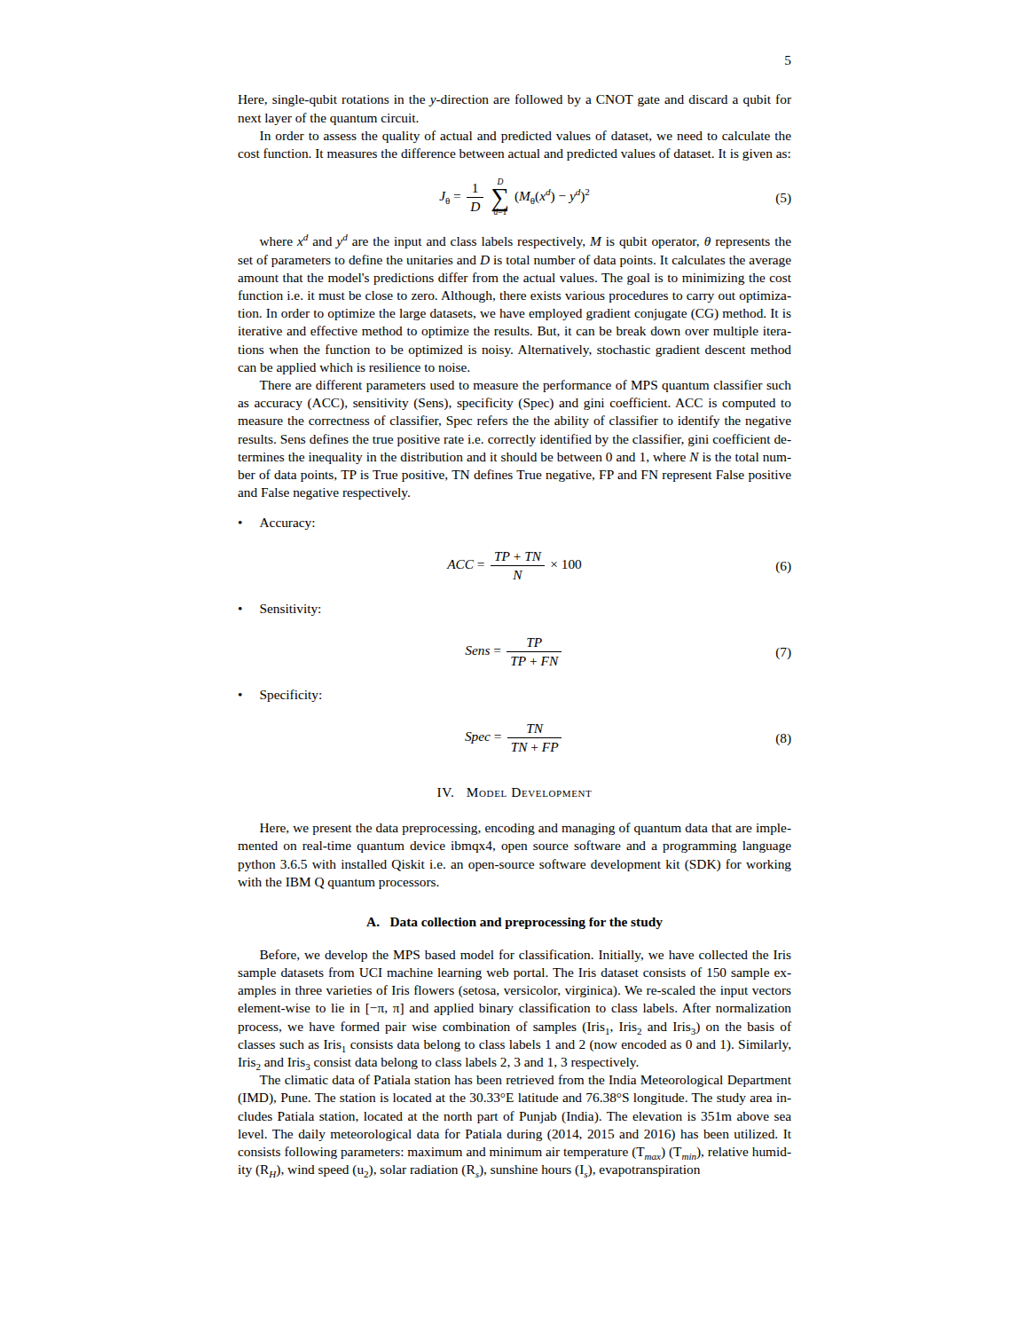5
Here, single-qubit rotations in the y-direction are followed by a CNOT gate and discard a qubit for next layer of the quantum circuit.
In order to assess the quality of actual and predicted values of dataset, we need to calculate the cost function. It measures the difference between actual and predicted values of dataset. It is given as:
Jθ = 1 D D∑d=1 (Mθ(xd) − yd)2
(5)
where xd and yd are the input and class labels respectively, M is qubit operator, θ represents the set of parameters to define the unitaries and D is total number of data points. It calculates the average amount that the model's predictions differ from the actual values. The goal is to minimizing the cost function i.e. it must be close to zero. Although, there exists various procedures to carry out optimization. In order to optimize the large datasets, we have employed gradient conjugate (CG) method. It is iterative and effective method to optimize the results. But, it can be break down over multiple iterations when the function to be optimized is noisy. Alternatively, stochastic gradient descent method can be applied which is resilience to noise.
There are different parameters used to measure the performance of MPS quantum classifier such as accuracy (ACC), sensitivity (Sens), specificity (Spec) and gini coefficient. ACC is computed to measure the correctness of classifier, Spec refers the the ability of classifier to identify the negative results. Sens defines the true positive rate i.e. correctly identified by the classifier, gini coefficient determines the inequality in the distribution and it should be between 0 and 1, where N is the total number of data points, TP is True positive, TN defines True negative, FP and FN represent False positive and False negative respectively.
•Accuracy:
ACC = TP + TN N × 100
(6)
•Sensitivity:
Sens = TP TP + FN
(7)
•Specificity:
Spec = TN TN + FP
(8)
IV. Model Development
Here, we present the data preprocessing, encoding and managing of quantum data that are implemented on real-time quantum device ibmqx4, open source software and a programming language python 3.6.5 with installed Qiskit i.e. an open-source software development kit (SDK) for working with the IBM Q quantum processors.
A. Data collection and preprocessing for the study
Before, we develop the MPS based model for classification. Initially, we have collected the Iris sample datasets from UCI machine learning web portal. The Iris dataset consists of 150 sample examples in three varieties of Iris flowers (setosa, versicolor, virginica). We re-scaled the input vectors element-wise to lie in [−π, π] and applied binary classification to class labels. After normalization process, we have formed pair wise combination of samples (Iris1, Iris2 and Iris3) on the basis of classes such as Iris1 consists data belong to class labels 1 and 2 (now encoded as 0 and 1). Similarly, Iris2 and Iris3 consist data belong to class labels 2, 3 and 1, 3 respectively.
The climatic data of Patiala station has been retrieved from the India Meteorological Department (IMD), Pune. The station is located at the 30.33°E latitude and 76.38°S longitude. The study area includes Patiala station, located at the north part of Punjab (India). The elevation is 351m above sea level. The daily meteorological data for Patiala during (2014, 2015 and 2016) has been utilized. It consists following parameters: maximum and minimum air temperature (Tmax) (Tmin), relative humidity (RH), wind speed (u2), solar radiation (Rs), sunshine hours (Is), evapotranspiration